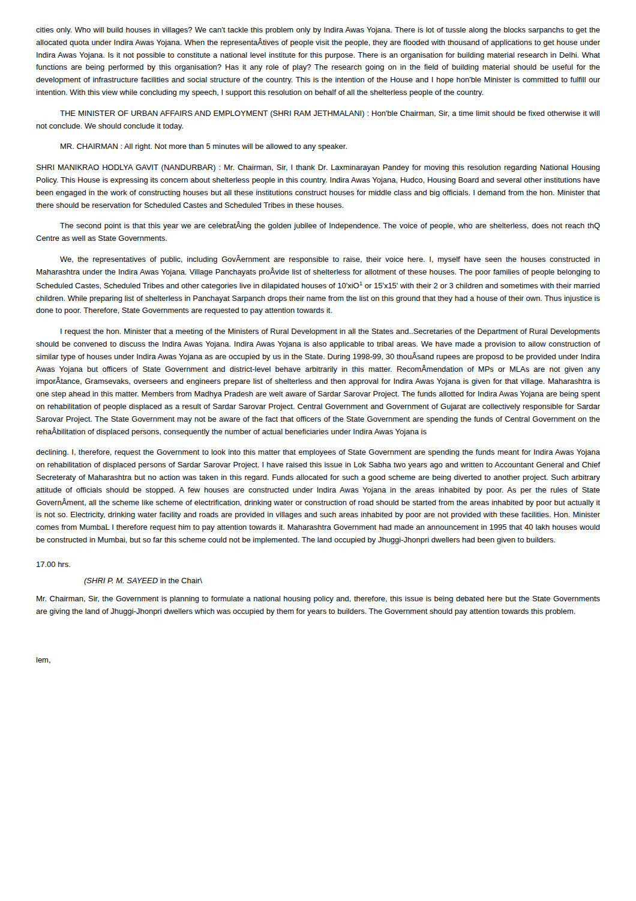cities only. Who will build houses in villages? We can't tackle this problem only by Indira Awas Yojana. There is lot of tussle along the blocks sarpanchs to get the allocated quota under Indira Awas Yojana. When the representaÂtives of people visit the people, they are flooded with thousand of applications to get house under Indira Awas Yojana. Is it not possible to constitute a national level institute for this purpose. There is an organisation for building material research in Delhi. What functions are being performed by this organisation? Has it any role of play? The research going on in the field of building material should be useful for the development of infrastructure facilities and social structure of the country. This is the intention of the House and I hope hon'ble Minister is committed to fulfill our intention. With this view while concluding my speech, I support this resolution on behalf of all the shelterless people of the country.
THE MINISTER OF URBAN AFFAIRS AND EMPLOYMENT (SHRI RAM JETHMALANI) : Hon'ble Chairman, Sir, a time limit should be fixed otherwise it will not conclude. We should conclude it today.
MR. CHAIRMAN : All right. Not more than 5 minutes will be allowed to any speaker.
SHRI MANIKRAO HODLYA GAVIT (NANDURBAR) : Mr. Chairman, Sir, I thank Dr. Laxminarayan Pandey for moving this resolution regarding National Housing Policy. This House is expressing its concern about shelterless people in this country. Indira Awas Yojana, Hudco, Housing Board and several other institutions have been engaged in the work of constructing houses but all these institutions construct houses for middle class and big officials. I demand from the hon. Minister that there should be reservation for Scheduled Castes and Scheduled Tribes in these houses.
The second point is that this year we are celebratÂing the golden jubilee of Independence. The voice of people, who are shelterless, does not reach thQ Centre as well as State Governments.
We, the representatives of public, including GovÂernment are responsible to raise, their voice here. I, myself have seen the houses constructed in Maharashtra under the Indira Awas Yojana. Village Panchayats proÂvide list of shelterless for allotment of these houses. The poor families of people belonging to Scheduled Castes, Scheduled Tribes and other categories live in dilapidated houses of 10'xiO1 or 15'x15' with their 2 or 3 children and sometimes with their married children. While preparing list of shelterless in Panchayat Sarpanch drops their name from the list on this ground that they had a house of their own. Thus injustice is done to poor. Therefore, State Governments are requested to pay attention towards it.
I request the hon. Minister that a meeting of the Ministers of Rural Development in all the States and..Secretaries of the Department of Rural Developments should be convened to discuss the Indira Awas Yojana. Indira Awas Yojana is also applicable to tribal areas. We have made a provision to ailow construction of similar type of houses under Indira Awas Yojana as are occupied by us in the State. During 1998-99, 30 thouÂsand rupees are proposd to be provided under Indira Awas Yojana but officers of State Government and district-level behave arbitrarily in this matter. RecomÂmendation of MPs or MLAs are not given any imporÂtance, Gramsevaks, overseers and engineers prepare list of shelterless and then approval for Indira Awas Yojana is given for that village. Maharashtra is one step ahead in this matter. Members from Madhya Pradesh are welt aware of Sardar Sarovar Project. The funds allotted for Indira Awas Yojana are being spent on rehabilitation of people displaced as a result of Sardar Sarovar Project. Central Government and Government of Gujarat are collectively responsible for Sardar Sarovar Project. The State Government may not be aware of the fact that officers of the State Government are spending the funds of Central Government on the rehaÂbilitation of displaced persons, consequently the number of actual beneficiaries under Indira Awas Yojana is
declining. I, therefore, request the Government to look into this matter that employees of State Government are spending the funds meant for Indira Awas Yojana on rehabilitation of displaced persons of Sardar Sarovar Project. I have raised this issue in Lok Sabha two years ago and written to Accountant General and Chief Secreteraty of Maharashtra but no action was taken in this regard. Funds allocated for such a good scheme are being diverted to another project. Such arbitrary attitude of officials should be stopped. A few houses are constructed under Indira Awas Yojana in the areas inhabited by poor. As per the rules of State GovernÂment, all the scheme like scheme of electrification, drinking water or construction of road should be started from the areas inhabited by poor but actually it is not so. Electricity, drinking water facility and roads are provided in villages and such areas inhabited by poor are not provided with these facilities. Hon. Minister comes from MumbaL I therefore request him to pay attention towards it. Maharashtra Government had made an announcement in 1995 that 40 lakh houses would be constructed in Mumbai, but so far this scheme could not be implemented. The land occupied by Jhuggi-Jhonpri dwellers had been given to builders.
17.00 hrs.
(SHRI P. M. SAYEED in the Chair\
Mr. Chairman, Sir, the Government is planning to formulate a national housing policy and, therefore, this issue is being debated here but the State Governments are giving the land of Jhuggi-Jhonpri dwellers which was occupied by them for years to builders. The Government should pay attention towards this problem.
lem,